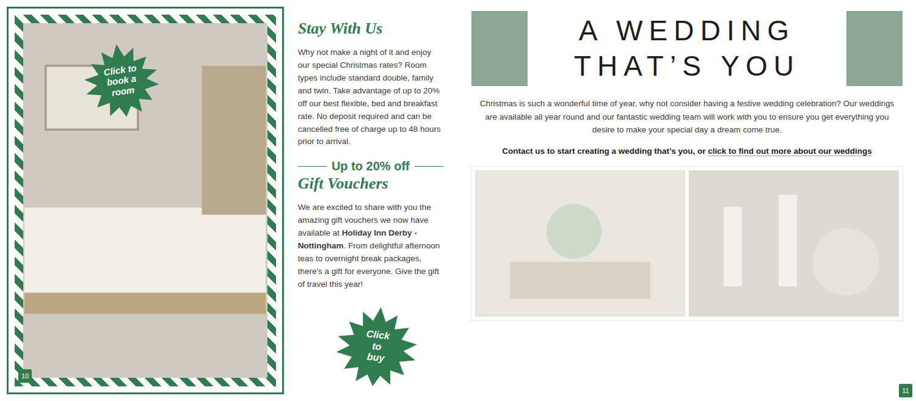Click to
book a
room 10
Stay With Us
Why not make a night of it and enjoy our special Christmas rates? Room types include standard double, family and twin. Take advantage of up to 20% off our best flexible, bed and breakfast rate. No deposit required and can be cancelled free of charge up to 48 hours prior to arrival.
Up to 20% off
Gift Vouchers
We are excited to share with you the amazing gift vouchers we now have available at Holiday Inn Derby - Nottingham. From delightful afternoon teas to overnight break packages, there's a gift for everyone. Give the gift of travel this year!
Click
to
buy
A Wedding
That’s You
Christmas is such a wonderful time of year, why not consider having a festive wedding celebration? Our weddings are available all year round and our fantastic wedding team will work with you to ensure you get everything you desire to make your special day a dream come true.
Contact us to start creating a wedding that’s you, or click to find out more about our weddings
11